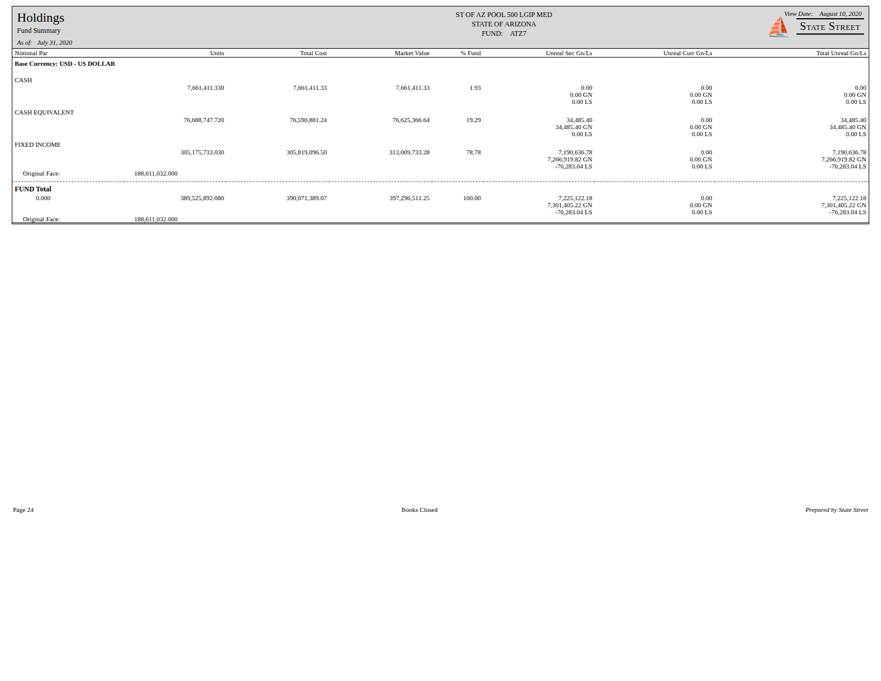Holdings
Fund Summary
As of: July 31, 2020
ST OF AZ POOL 500 LGIP MED
STATE OF ARIZONA
FUND: ATZ7
View Date: August 10, 2020
⛵ State Street
| Base Currency: USD - US DOLLAR |
| Notional Par | Units | Total Cost | Market Value | % Fund | Unreal Sec Gn/Ls | Unreal Curr Gn/Ls | Total Unreal Gn/Ls |
| CASH |
| | 7,661,411.330 | 7,661,411.33 | 7,661,411.33 | 1.93 | 0.00 | 0.00 | 0.00 |
| | | | | | 0.00 GN | 0.00 GN | 0.00 GN |
| | | | | | 0.00 LS | 0.00 LS | 0.00 LS |
| CASH EQUIVALENT |
| | 76,688,747.720 | 76,590,881.24 | 76,625,366.64 | 19.29 | 34,485.40 | 0.00 | 34,485.40 |
| | | | | | 34,485.40 GN | 0.00 GN | 34,485.40 GN |
| | | | | | 0.00 LS | 0.00 LS | 0.00 LS |
| FIXED INCOME |
| | 305,175,733.030 | 305,819,096.50 | 313,009,733.28 | 78.78 | 7,190,636.78 | 0.00 | 7,190,636.78 |
| | | | | | 7,266,919.82 GN | 0.00 GN | 7,266,919.82 GN |
| | | | | | -76,283.04 LS | 0.00 LS | -76,283.04 LS |
| Original Face: | 188,611,032.000 | |
| FUND Total |
| 0.000 | 389,525,892.080 | 390,071,389.07 | 397,296,511.25 | 100.00 | 7,225,122.18 | 0.00 | 7,225,122.18 |
| | | | | | 7,301,405.22 GN | 0.00 GN | 7,301,405.22 GN |
| | | | | | -76,283.04 LS | 0.00 LS | -76,283.04 LS |
| Original Face: | 188,611,032.000 | |
Page 24
Books Closed
Prepared by State Street